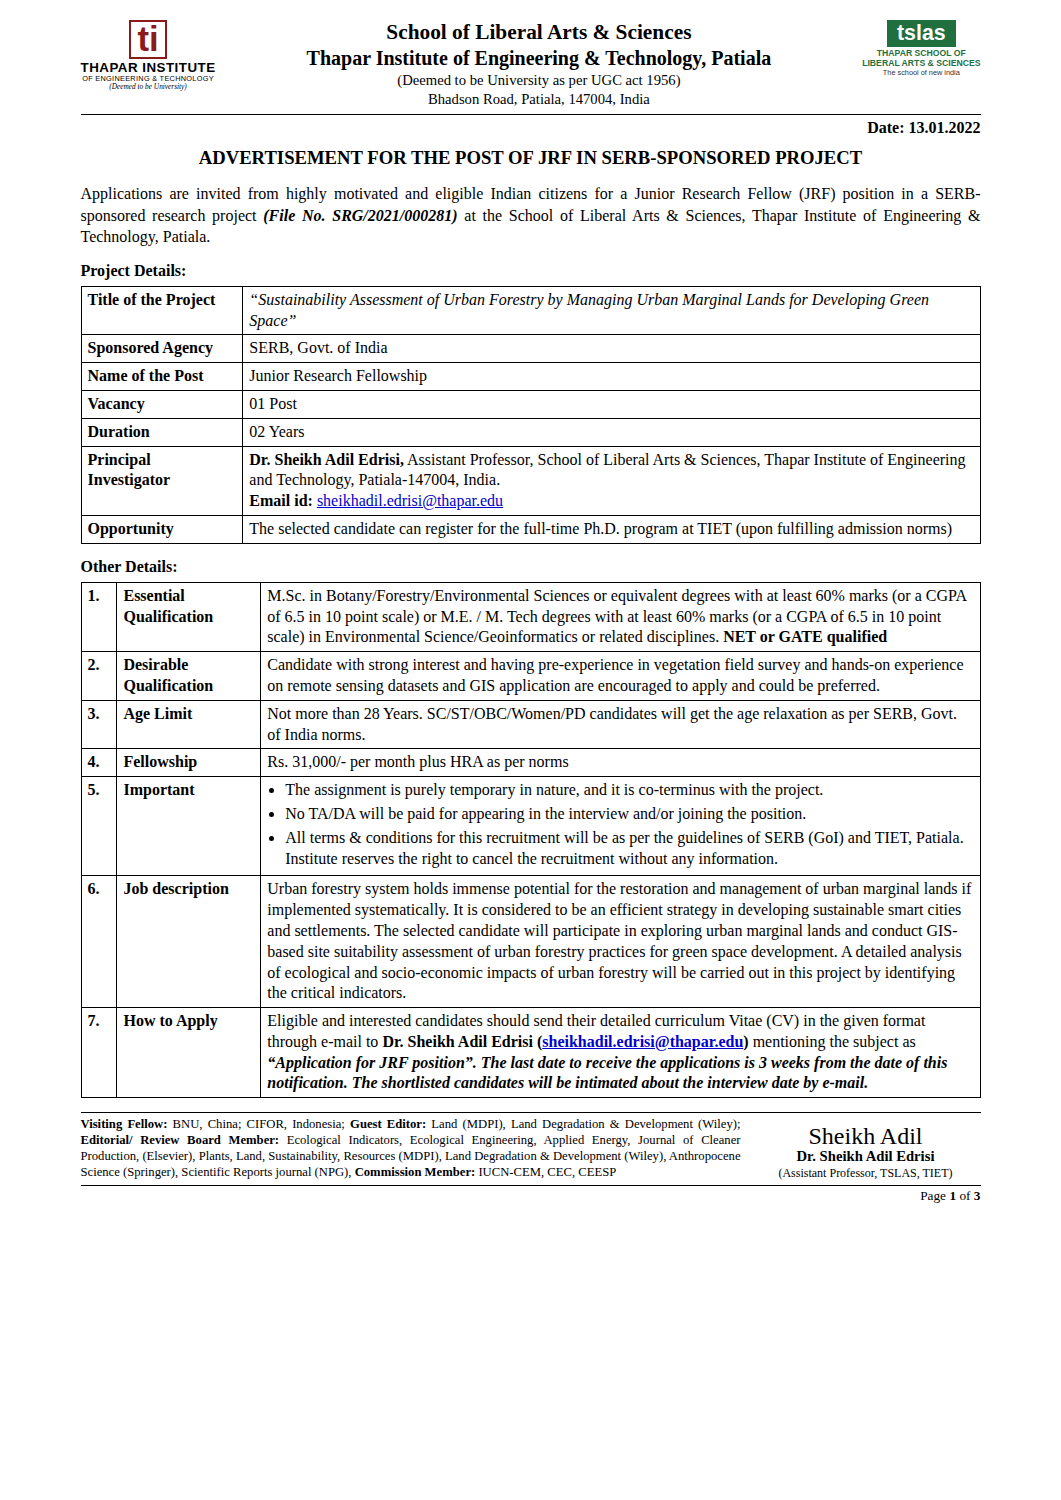ti
THAPAR INSTITUTE
OF ENGINEERING & TECHNOLOGY
(Deemed to be University)
School of Liberal Arts & Sciences
Thapar Institute of Engineering & Technology, Patiala
(Deemed to be University as per UGC act 1956)
Bhadson Road, Patiala, 147004, India
tslas
THAPAR SCHOOL OF
LIBERAL ARTS & SCIENCES
The school of new india
Date: 13.01.2022
Advertisement for the Post of JRF in SERB-Sponsored Project
Applications are invited from highly motivated and eligible Indian citizens for a Junior Research Fellow (JRF) position in a SERB-sponsored research project (File No. SRG/2021/000281) at the School of Liberal Arts & Sciences, Thapar Institute of Engineering & Technology, Patiala.
Project Details:
| Title of the Project | “Sustainability Assessment of Urban Forestry by Managing Urban Marginal Lands for Developing Green Space” |
| Sponsored Agency | SERB, Govt. of India |
| Name of the Post | Junior Research Fellowship |
| Vacancy | 01 Post |
| Duration | 02 Years |
| Principal Investigator | Dr. Sheikh Adil Edrisi, Assistant Professor, School of Liberal Arts & Sciences, Thapar Institute of Engineering and Technology, Patiala-147004, India. Email id: sheikhadil.edrisi@thapar.edu |
| Opportunity | The selected candidate can register for the full-time Ph.D. program at TIET (upon fulfilling admission norms) |
Other Details:
| 1. | Essential Qualification | M.Sc. in Botany/Forestry/Environmental Sciences or equivalent degrees with at least 60% marks (or a CGPA of 6.5 in 10 point scale) or M.E. / M. Tech degrees with at least 60% marks (or a CGPA of 6.5 in 10 point scale) in Environmental Science/Geoinformatics or related disciplines. NET or GATE qualified |
| 2. | Desirable Qualification | Candidate with strong interest and having pre-experience in vegetation field survey and hands-on experience on remote sensing datasets and GIS application are encouraged to apply and could be preferred. |
| 3. | Age Limit | Not more than 28 Years. SC/ST/OBC/Women/PD candidates will get the age relaxation as per SERB, Govt. of India norms. |
| 4. | Fellowship | Rs. 31,000/- per month plus HRA as per norms |
| 5. | Important | The assignment is purely temporary in nature, and it is co-terminus with the project. No TA/DA will be paid for appearing in the interview and/or joining the position. All terms & conditions for this recruitment will be as per the guidelines of SERB (GoI) and TIET, Patiala. Institute reserves the right to cancel the recruitment without any information. |
| 6. | Job description | Urban forestry system holds immense potential for the restoration and management of urban marginal lands if implemented systematically. It is considered to be an efficient strategy in developing sustainable smart cities and settlements. The selected candidate will participate in exploring urban marginal lands and conduct GIS-based site suitability assessment of urban forestry practices for green space development. A detailed analysis of ecological and socio-economic impacts of urban forestry will be carried out in this project by identifying the critical indicators. |
| 7. | How to Apply | Eligible and interested candidates should send their detailed curriculum Vitae (CV) in the given format through e-mail to Dr. Sheikh Adil Edrisi ( sheikhadil.edrisi@thapar.edu ) mentioning the subject as “Application for JRF position”. The last date to receive the applications is 3 weeks from the date of this notification. The shortlisted candidates will be intimated about the interview date by e-mail. |
Visiting Fellow: BNU, China; CIFOR, Indonesia; Guest Editor: Land (MDPI), Land Degradation & Development (Wiley); Editorial/ Review Board Member: Ecological Indicators, Ecological Engineering, Applied Energy, Journal of Cleaner Production, (Elsevier), Plants, Land, Sustainability, Resources (MDPI), Land Degradation & Development (Wiley), Anthropocene Science (Springer), Scientific Reports journal (NPG), Commission Member: IUCN-CEM, CEC, CEESP
Sheikh Adil
Dr. Sheikh Adil Edrisi
(Assistant Professor, TSLAS, TIET)
Page 1 of 3